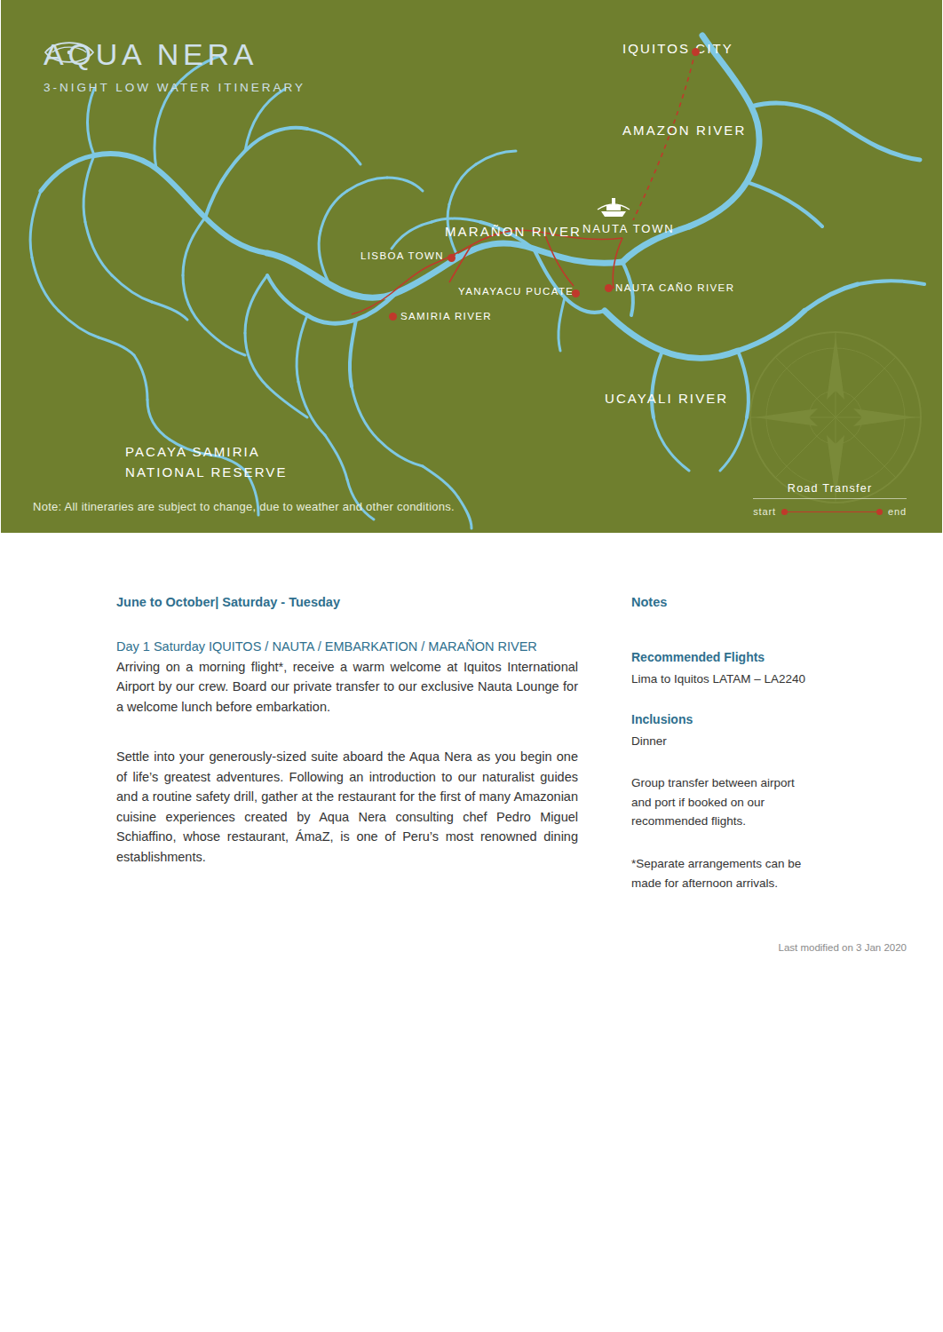AQUA NERA
3-NIGHT LOW WATER ITINERARY
IQUITOS CITY
AMAZON RIVER
MARAÑON RIVER
NAUTA TOWN
LISBOA TOWN
YANAYACU PUCATE
NAUTA CAÑO RIVER
SAMIRIA RIVER
UCAYALI RIVER
PACAYA SAMIRIA
NATIONAL RESERVE
Note: All itineraries are subject to change, due to weather and other conditions.
Road Transfer
start end
June to October| Saturday - Tuesday
Day 1 Saturday IQUITOS / NAUTA / EMBARKATION / MARAÑON RIVER
Arriving on a morning flight*, receive a warm welcome at Iquitos International Airport by our crew. Board our private transfer to our exclusive Nauta Lounge for a welcome lunch before embarkation.
Settle into your generously-sized suite aboard the Aqua Nera as you begin one of life’s greatest adventures. Following an introduction to our naturalist guides and a routine safety drill, gather at the restaurant for the first of many Amazonian cuisine experiences created by Aqua Nera consulting chef Pedro Miguel Schiaffino, whose restaurant, ÁmaZ, is one of Peru’s most renowned dining establishments.
Notes
Recommended Flights
Lima to Iquitos LATAM – LA2240
Inclusions
Dinner
Group transfer between airport and port if booked on our recommended flights.
*Separate arrangements can be made for afternoon arrivals.
Last modified on 3 Jan 2020